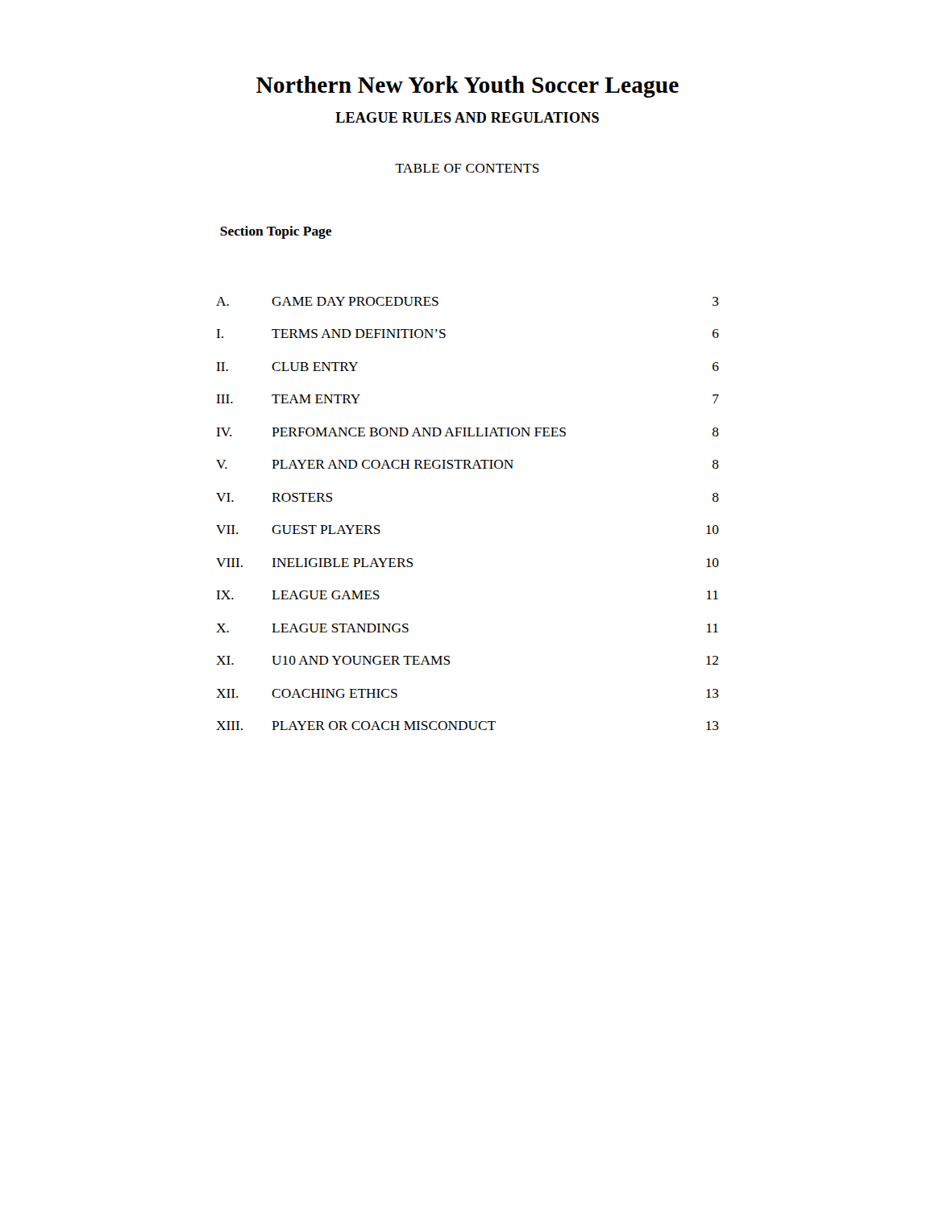Northern New York Youth Soccer League
LEAGUE RULES AND REGULATIONS
TABLE OF CONTENTS
Section Topic Page
| A. | GAME DAY PROCEDURES | 3 |
| I. | TERMS AND DEFINITION’S | 6 |
| II. | CLUB ENTRY | 6 |
| III. | TEAM ENTRY | 7 |
| IV. | PERFOMANCE BOND AND AFILLIATION FEES | 8 |
| V. | PLAYER AND COACH REGISTRATION | 8 |
| VI. | ROSTERS | 8 |
| VII. | GUEST PLAYERS | 10 |
| VIII. | INELIGIBLE PLAYERS | 10 |
| IX. | LEAGUE GAMES | 11 |
| X. | LEAGUE STANDINGS | 11 |
| XI. | U10 AND YOUNGER TEAMS | 12 |
| XII. | COACHING ETHICS | 13 |
| XIII. | PLAYER OR COACH MISCONDUCT | 13 |